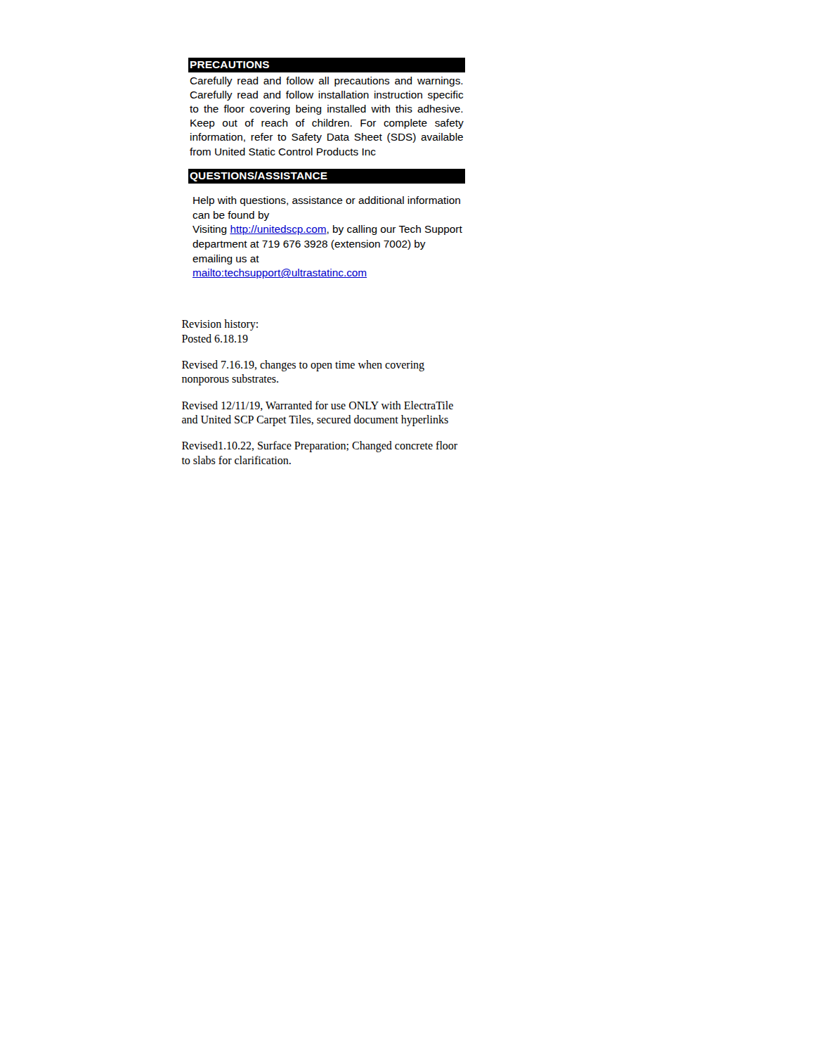PRECAUTIONS
Carefully read and follow all precautions and warnings. Carefully read and follow installation instruction specific to the floor covering being installed with this adhesive. Keep out of reach of children. For complete safety information, refer to Safety Data Sheet (SDS) available from United Static Control Products Inc
QUESTIONS/ASSISTANCE
Help with questions, assistance or additional information can be found by
Visiting http://unitedscp.com, by calling our Tech Support department at 719 676 3928 (extension 7002) by emailing us at
mailto:techsupport@ultrastatinc.com
Revision history:
Posted 6.18.19
Revised 7.16.19, changes to open time when covering nonporous substrates.
Revised 12/11/19, Warranted for use ONLY with ElectraTile and United SCP Carpet Tiles, secured document hyperlinks
Revised1.10.22, Surface Preparation; Changed concrete floor to slabs for clarification.